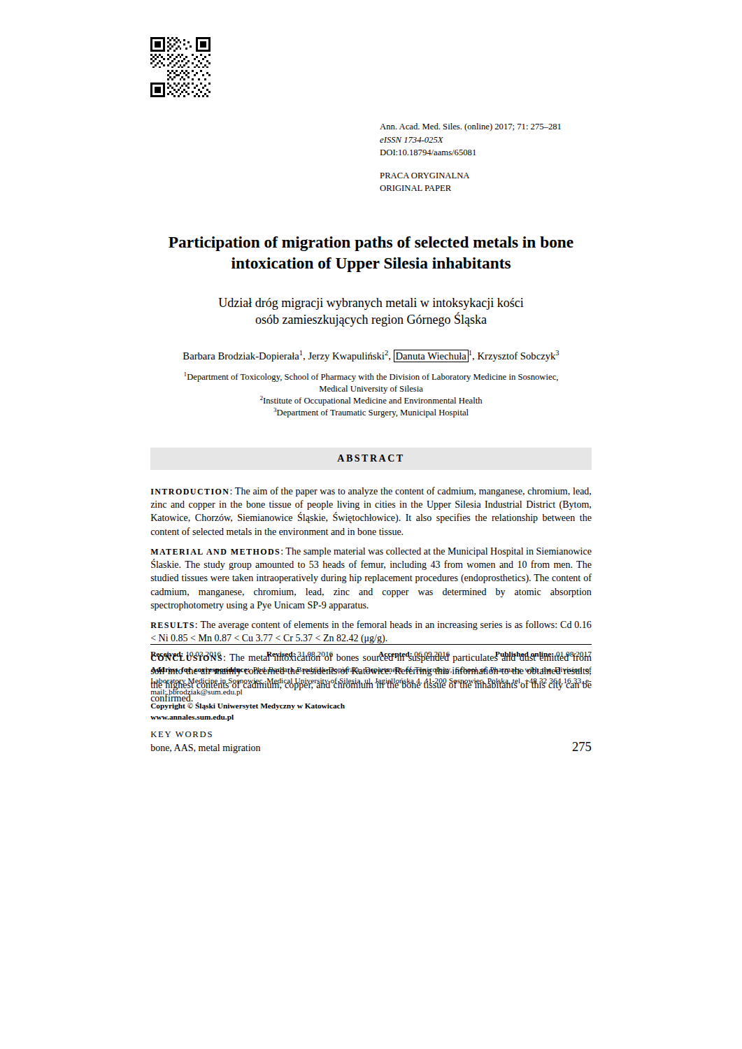Ann. Acad. Med. Siles. (online) 2017; 71: 275–281
eISSN 1734-025X
DOI:10.18794/aams/65081
PRACA ORYGINALNA
ORIGINAL PAPER
Participation of migration paths of selected metals in bone
intoxication of Upper Silesia inhabitants
Udział dróg migracji wybranych metali w intoksykacji kości
osób zamieszkujących region Górnego Śląska
Barbara Brodziak-Dopierała1, Jerzy Kwapuliński2, Danuta Wiechuła1, Krzysztof Sobczyk3
1Department of Toxicology, School of Pharmacy with the Division of Laboratory Medicine in Sosnowiec,
Medical University of Silesia
2Institute of Occupational Medicine and Environmental Health
3Department of Traumatic Surgery, Municipal Hospital
ABSTRACT
INTRODUCTION: The aim of the paper was to analyze the content of cadmium, manganese, chromium, lead, zinc and copper in the bone tissue of people living in cities in the Upper Silesia Industrial District (Bytom, Katowice, Chorzów, Siemianowice Śląskie, Świętochłowice). It also specifies the relationship between the content of selected metals in the environment and in bone tissue.
MATERIAL AND METHODS: The sample material was collected at the Municipal Hospital in Siemianowice Ślaskie. The study group amounted to 53 heads of femur, including 43 from women and 10 from men. The studied tissues were taken intraoperatively during hip replacement procedures (endoprosthetics). The content of cadmium, manganese, chromium, lead, zinc and copper was determined by atomic absorption spectrophotometry using a Pye Unicam SP-9 apparatus.
RESULTS: The average content of elements in the femoral heads in an increasing series is as follows: Cd 0.16 < Ni 0.85 < Mn 0.87 < Cu 3.77 < Cr 5.37 < Zn 82.42 (μg/g).
CONCLUSIONS: The metal intoxication of bones sourced in suspended particulates and dust emitted from soil into the air mainly concerned the residents of Katowice. Referring this information to the obtained results, the highest contents of cadmium, copper, and chromium in the bone tissue of the inhabitants of this city can be confirmed.
KEY WORDS
bone, AAS, metal migration
Received: 10.03.2016 Revised: 31.08.2016 Accepted: 06.09.2016 Published online: 01.08.2017
Address for correspondence: Phd Barbara Brodziak-Dopierała, Department of Toxicology, School of Pharmacy with the Division of Laboratory Medicine in Sosnowiec, Medical University of Silesia, ul. Jagiellońska 4, 41-200 Sosnowiec, Polska, tel. +48 32 364 16 33, e-mail: bbrodziak@sum.edu.pl
Copyright © Śląski Uniwersytet Medyczny w Katowicach
www.annales.sum.edu.pl
275